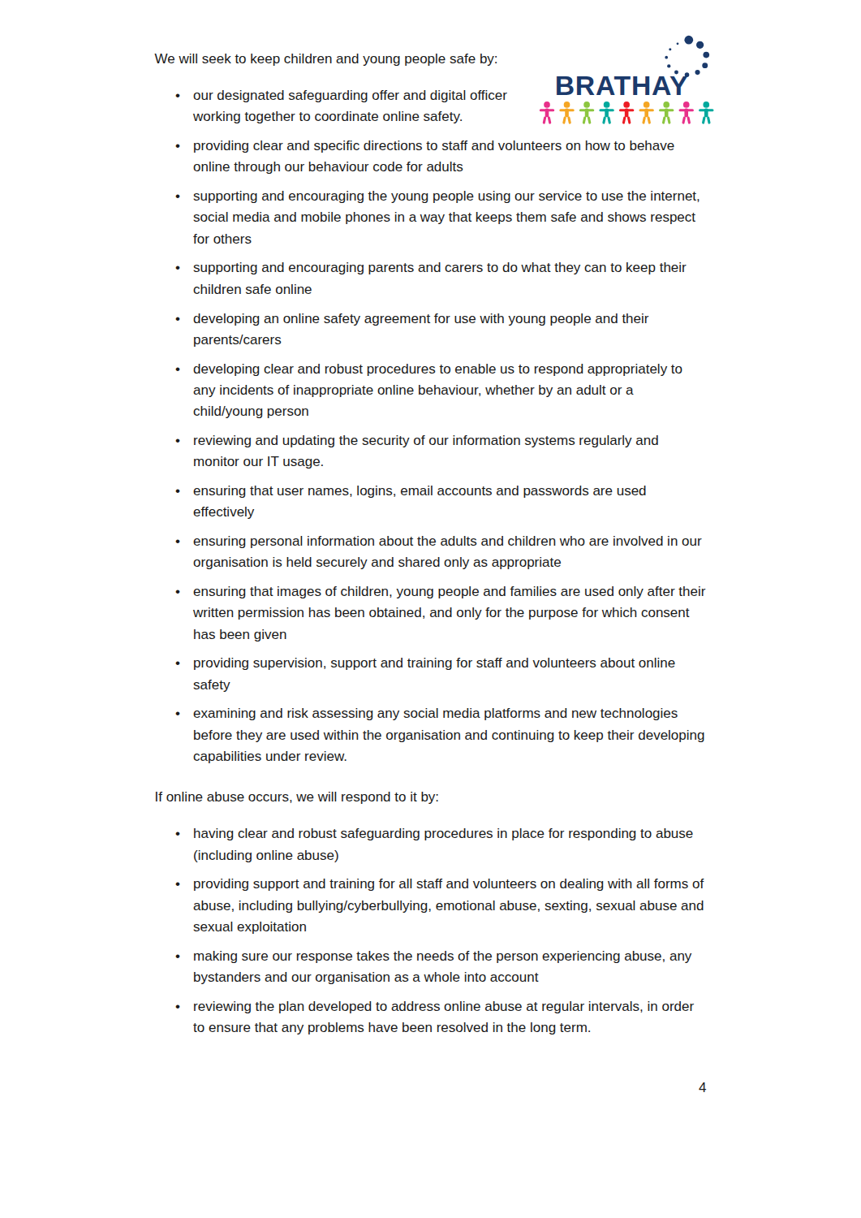BRATHAY
We will seek to keep children and young people safe by:
our designated safeguarding offer and digital officer working together to coordinate online safety.
providing clear and specific directions to staff and volunteers on how to behave online through our behaviour code for adults
supporting and encouraging the young people using our service to use the internet, social media and mobile phones in a way that keeps them safe and shows respect for others
supporting and encouraging parents and carers to do what they can to keep their children safe online
developing an online safety agreement for use with young people and their parents/carers
developing clear and robust procedures to enable us to respond appropriately to any incidents of inappropriate online behaviour, whether by an adult or a child/young person
reviewing and updating the security of our information systems regularly and monitor our IT usage.
ensuring that user names, logins, email accounts and passwords are used effectively
ensuring personal information about the adults and children who are involved in our organisation is held securely and shared only as appropriate
ensuring that images of children, young people and families are used only after their written permission has been obtained, and only for the purpose for which consent has been given
providing supervision, support and training for staff and volunteers about online safety
examining and risk assessing any social media platforms and new technologies before they are used within the organisation and continuing to keep their developing capabilities under review.
If online abuse occurs, we will respond to it by:
having clear and robust safeguarding procedures in place for responding to abuse (including online abuse)
providing support and training for all staff and volunteers on dealing with all forms of abuse, including bullying/cyberbullying, emotional abuse, sexting, sexual abuse and sexual exploitation
making sure our response takes the needs of the person experiencing abuse, any bystanders and our organisation as a whole into account
reviewing the plan developed to address online abuse at regular intervals, in order to ensure that any problems have been resolved in the long term.
4